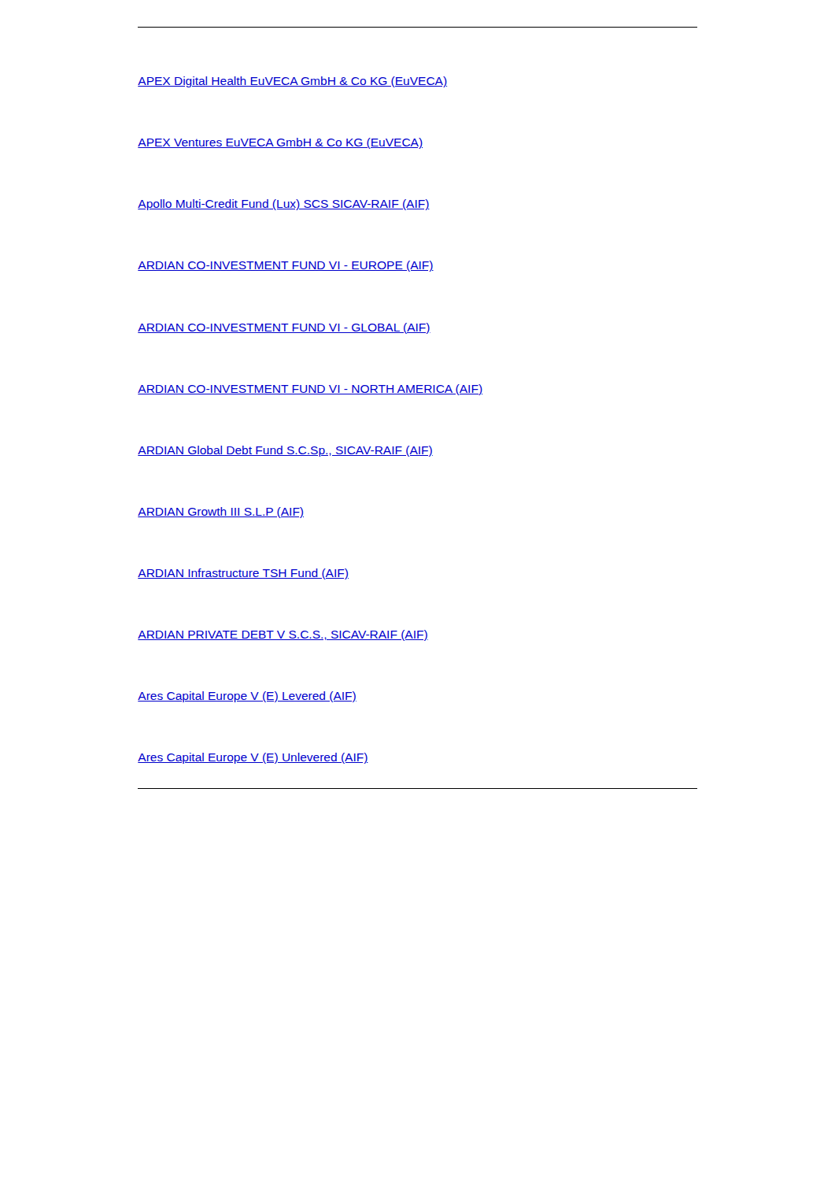APEX Digital Health EuVECA GmbH & Co KG (EuVECA)
APEX Ventures EuVECA GmbH & Co KG (EuVECA)
Apollo Multi-Credit Fund (Lux) SCS SICAV-RAIF (AIF)
ARDIAN CO-INVESTMENT FUND VI - EUROPE (AIF)
ARDIAN CO-INVESTMENT FUND VI - GLOBAL (AIF)
ARDIAN CO-INVESTMENT FUND VI - NORTH AMERICA (AIF)
ARDIAN Global Debt Fund S.C.Sp., SICAV-RAIF (AIF)
ARDIAN Growth III S.L.P (AIF)
ARDIAN Infrastructure TSH Fund (AIF)
ARDIAN PRIVATE DEBT V S.C.S., SICAV-RAIF (AIF)
Ares Capital Europe V (E) Levered (AIF)
Ares Capital Europe V (E) Unlevered (AIF)